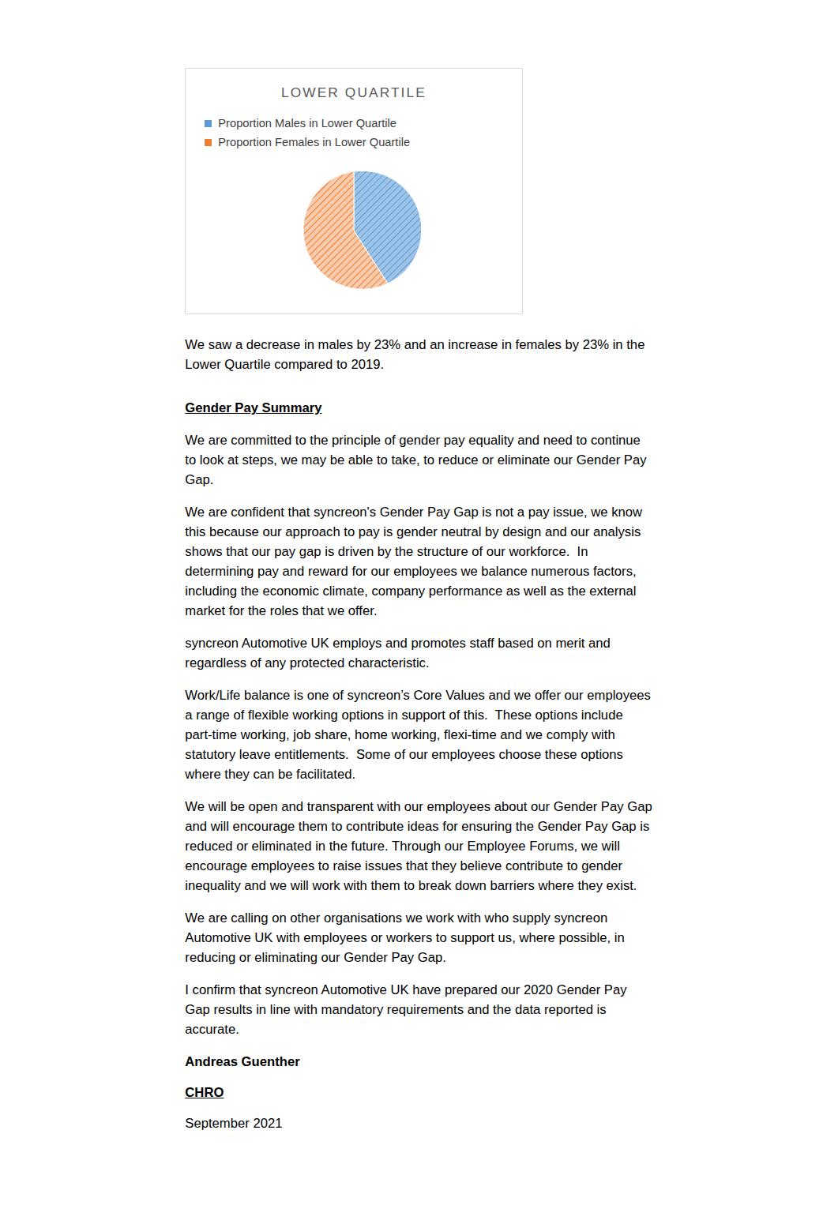LOWER QUARTILE
Proportion Males in Lower Quartile
Proportion Females in Lower Quartile
We saw a decrease in males by 23% and an increase in females by 23% in the Lower Quartile compared to 2019.
Gender Pay Summary
We are committed to the principle of gender pay equality and need to continue to look at steps, we may be able to take, to reduce or eliminate our Gender Pay Gap.
We are confident that syncreon's Gender Pay Gap is not a pay issue, we know this because our approach to pay is gender neutral by design and our analysis shows that our pay gap is driven by the structure of our workforce. In determining pay and reward for our employees we balance numerous factors, including the economic climate, company performance as well as the external market for the roles that we offer.
syncreon Automotive UK employs and promotes staff based on merit and regardless of any protected characteristic.
Work/Life balance is one of syncreon’s Core Values and we offer our employees a range of flexible working options in support of this. These options include part-time working, job share, home working, flexi-time and we comply with statutory leave entitlements. Some of our employees choose these options where they can be facilitated.
We will be open and transparent with our employees about our Gender Pay Gap and will encourage them to contribute ideas for ensuring the Gender Pay Gap is reduced or eliminated in the future. Through our Employee Forums, we will encourage employees to raise issues that they believe contribute to gender inequality and we will work with them to break down barriers where they exist.
We are calling on other organisations we work with who supply syncreon Automotive UK with employees or workers to support us, where possible, in reducing or eliminating our Gender Pay Gap.
I confirm that syncreon Automotive UK have prepared our 2020 Gender Pay Gap results in line with mandatory requirements and the data reported is accurate.
Andreas Guenther
CHRO
September 2021